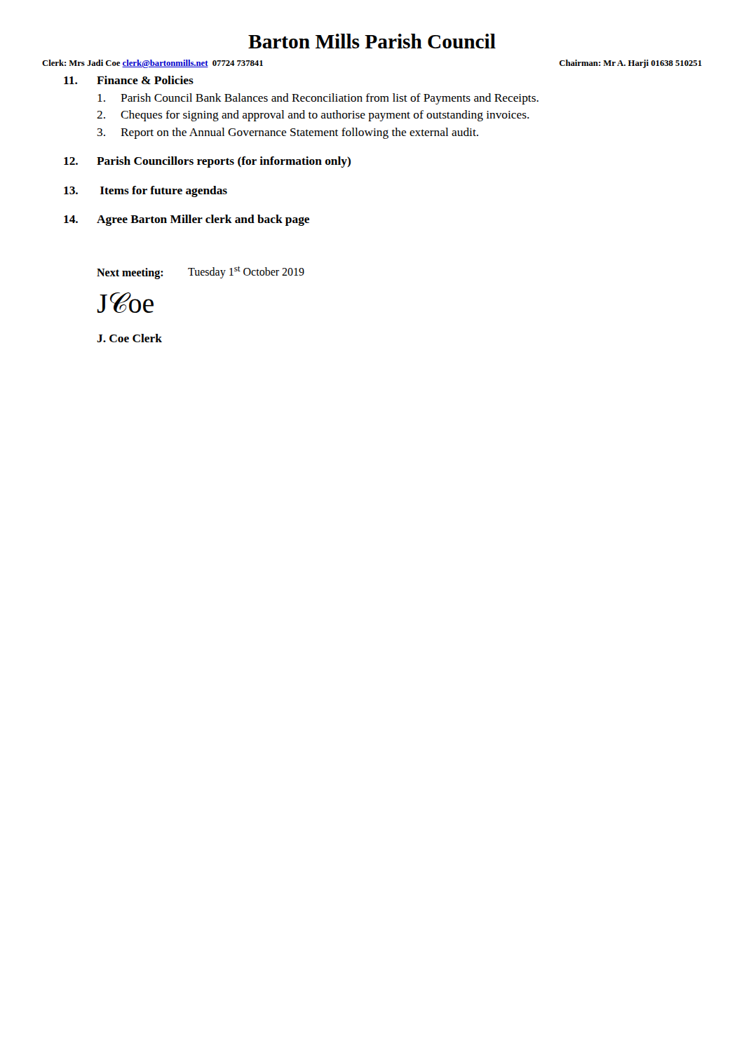Barton Mills Parish Council
Clerk: Mrs Jadi Coe clerk@bartonmills.net 07724 737841
Chairman: Mr A. Harji 01638 510251
Finance & Policies
Parish Council Bank Balances and Reconciliation from list of Payments and Receipts.
Cheques for signing and approval and to authorise payment of outstanding invoices.
Report on the Annual Governance Statement following the external audit.
Parish Councillors reports (for information only)
Items for future agendas
Agree Barton Miller clerk and back page
Next meeting: Tuesday 1st October 2019
J𝒞oe
J. Coe Clerk